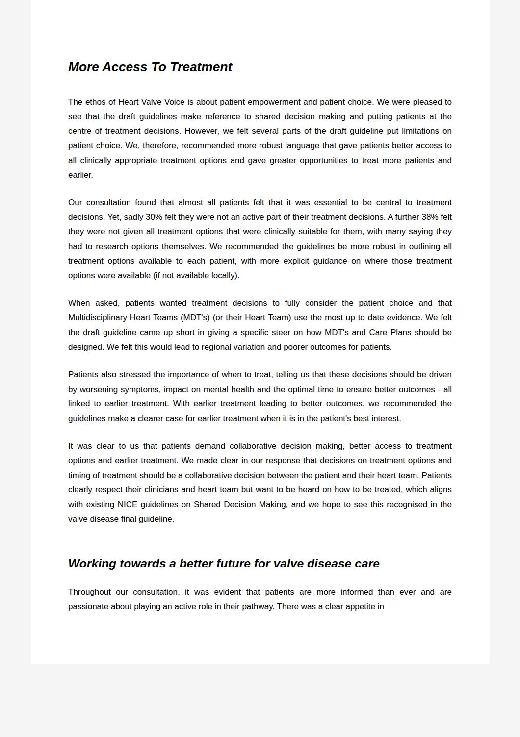More Access To Treatment
The ethos of Heart Valve Voice is about patient empowerment and patient choice. We were pleased to see that the draft guidelines make reference to shared decision making and putting patients at the centre of treatment decisions. However, we felt several parts of the draft guideline put limitations on patient choice. We, therefore, recommended more robust language that gave patients better access to all clinically appropriate treatment options and gave greater opportunities to treat more patients and earlier.
Our consultation found that almost all patients felt that it was essential to be central to treatment decisions. Yet, sadly 30% felt they were not an active part of their treatment decisions. A further 38% felt they were not given all treatment options that were clinically suitable for them, with many saying they had to research options themselves. We recommended the guidelines be more robust in outlining all treatment options available to each patient, with more explicit guidance on where those treatment options were available (if not available locally).
When asked, patients wanted treatment decisions to fully consider the patient choice and that Multidisciplinary Heart Teams (MDT's) (or their Heart Team) use the most up to date evidence. We felt the draft guideline came up short in giving a specific steer on how MDT's and Care Plans should be designed. We felt this would lead to regional variation and poorer outcomes for patients.
Patients also stressed the importance of when to treat, telling us that these decisions should be driven by worsening symptoms, impact on mental health and the optimal time to ensure better outcomes - all linked to earlier treatment. With earlier treatment leading to better outcomes, we recommended the guidelines make a clearer case for earlier treatment when it is in the patient's best interest.
It was clear to us that patients demand collaborative decision making, better access to treatment options and earlier treatment. We made clear in our response that decisions on treatment options and timing of treatment should be a collaborative decision between the patient and their heart team. Patients clearly respect their clinicians and heart team but want to be heard on how to be treated, which aligns with existing NICE guidelines on Shared Decision Making, and we hope to see this recognised in the valve disease final guideline.
Working towards a better future for valve disease care
Throughout our consultation, it was evident that patients are more informed than ever and are passionate about playing an active role in their pathway. There was a clear appetite in